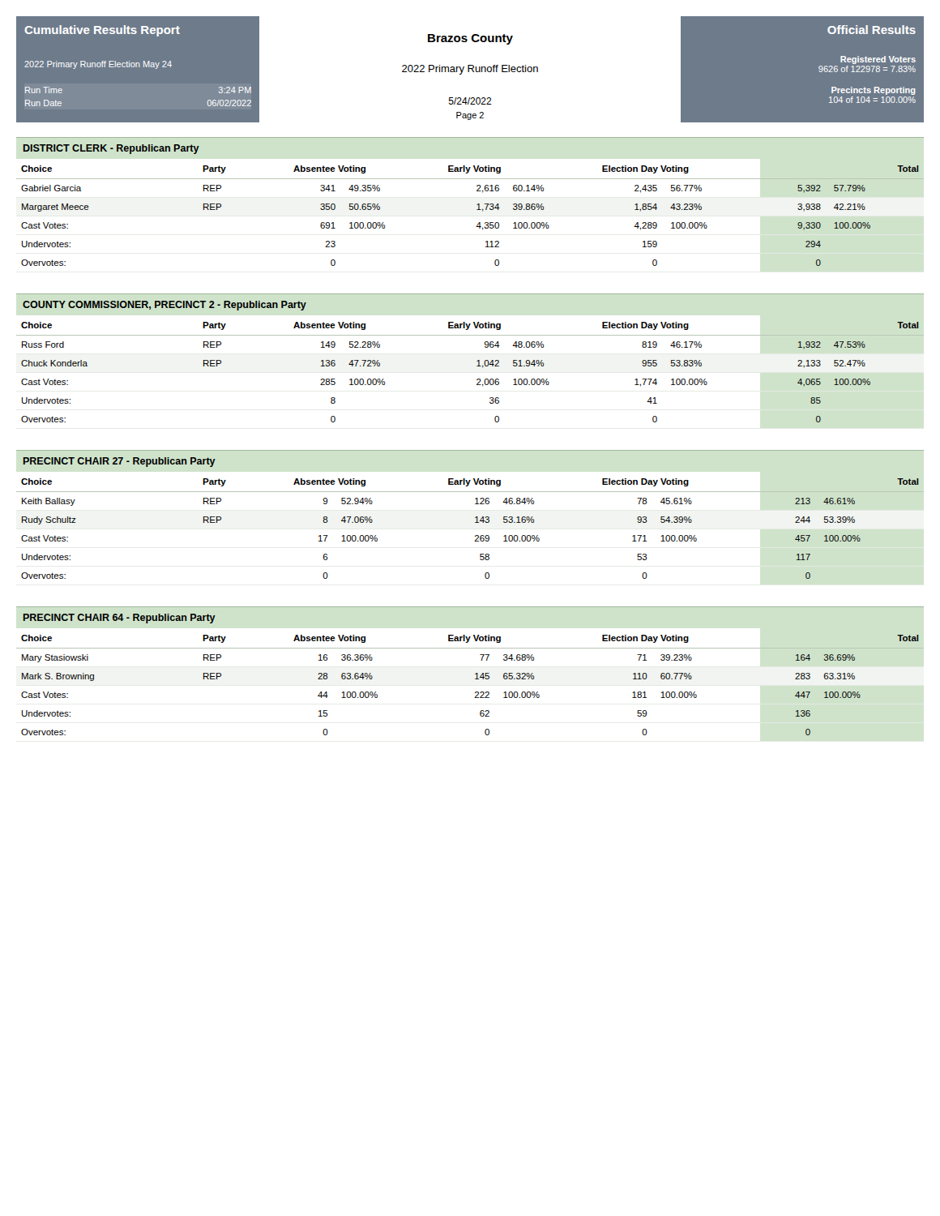Cumulative Results Report
2022 Primary Runoff Election May 24
Run Time 3:24 PM
Run Date 06/02/2022
Brazos County
2022 Primary Runoff Election
5/24/2022
Page 2
Official Results
Registered Voters
9626 of 122978 = 7.83%
Precincts Reporting
104 of 104 = 100.00%
DISTRICT CLERK - Republican Party
| Choice | Party | Absentee Voting | Early Voting | Election Day Voting | Total |
| --- | --- | --- | --- | --- | --- |
| Gabriel Garcia | REP | 341 | 49.35% | 2,616 | 60.14% | 2,435 | 56.77% | 5,392 | 57.79% |
| Margaret Meece | REP | 350 | 50.65% | 1,734 | 39.86% | 1,854 | 43.23% | 3,938 | 42.21% |
| Cast Votes: | | 691 | 100.00% | 4,350 | 100.00% | 4,289 | 100.00% | 9,330 | 100.00% |
| Undervotes: | | 23 | | 112 | | 159 | | 294 | |
| Overvotes: | | 0 | | 0 | | 0 | | 0 | |
COUNTY COMMISSIONER, PRECINCT 2 - Republican Party
| Choice | Party | Absentee Voting | Early Voting | Election Day Voting | Total |
| --- | --- | --- | --- | --- | --- |
| Russ Ford | REP | 149 | 52.28% | 964 | 48.06% | 819 | 46.17% | 1,932 | 47.53% |
| Chuck Konderla | REP | 136 | 47.72% | 1,042 | 51.94% | 955 | 53.83% | 2,133 | 52.47% |
| Cast Votes: | | 285 | 100.00% | 2,006 | 100.00% | 1,774 | 100.00% | 4,065 | 100.00% |
| Undervotes: | | 8 | | 36 | | 41 | | 85 | |
| Overvotes: | | 0 | | 0 | | 0 | | 0 | |
PRECINCT CHAIR 27 - Republican Party
| Choice | Party | Absentee Voting | Early Voting | Election Day Voting | Total |
| --- | --- | --- | --- | --- | --- |
| Keith Ballasy | REP | 9 | 52.94% | 126 | 46.84% | 78 | 45.61% | 213 | 46.61% |
| Rudy Schultz | REP | 8 | 47.06% | 143 | 53.16% | 93 | 54.39% | 244 | 53.39% |
| Cast Votes: | | 17 | 100.00% | 269 | 100.00% | 171 | 100.00% | 457 | 100.00% |
| Undervotes: | | 6 | | 58 | | 53 | | 117 | |
| Overvotes: | | 0 | | 0 | | 0 | | 0 | |
PRECINCT CHAIR 64 - Republican Party
| Choice | Party | Absentee Voting | Early Voting | Election Day Voting | Total |
| --- | --- | --- | --- | --- | --- |
| Mary Stasiowski | REP | 16 | 36.36% | 77 | 34.68% | 71 | 39.23% | 164 | 36.69% |
| Mark S. Browning | REP | 28 | 63.64% | 145 | 65.32% | 110 | 60.77% | 283 | 63.31% |
| Cast Votes: | | 44 | 100.00% | 222 | 100.00% | 181 | 100.00% | 447 | 100.00% |
| Undervotes: | | 15 | | 62 | | 59 | | 136 | |
| Overvotes: | | 0 | | 0 | | 0 | | 0 | |